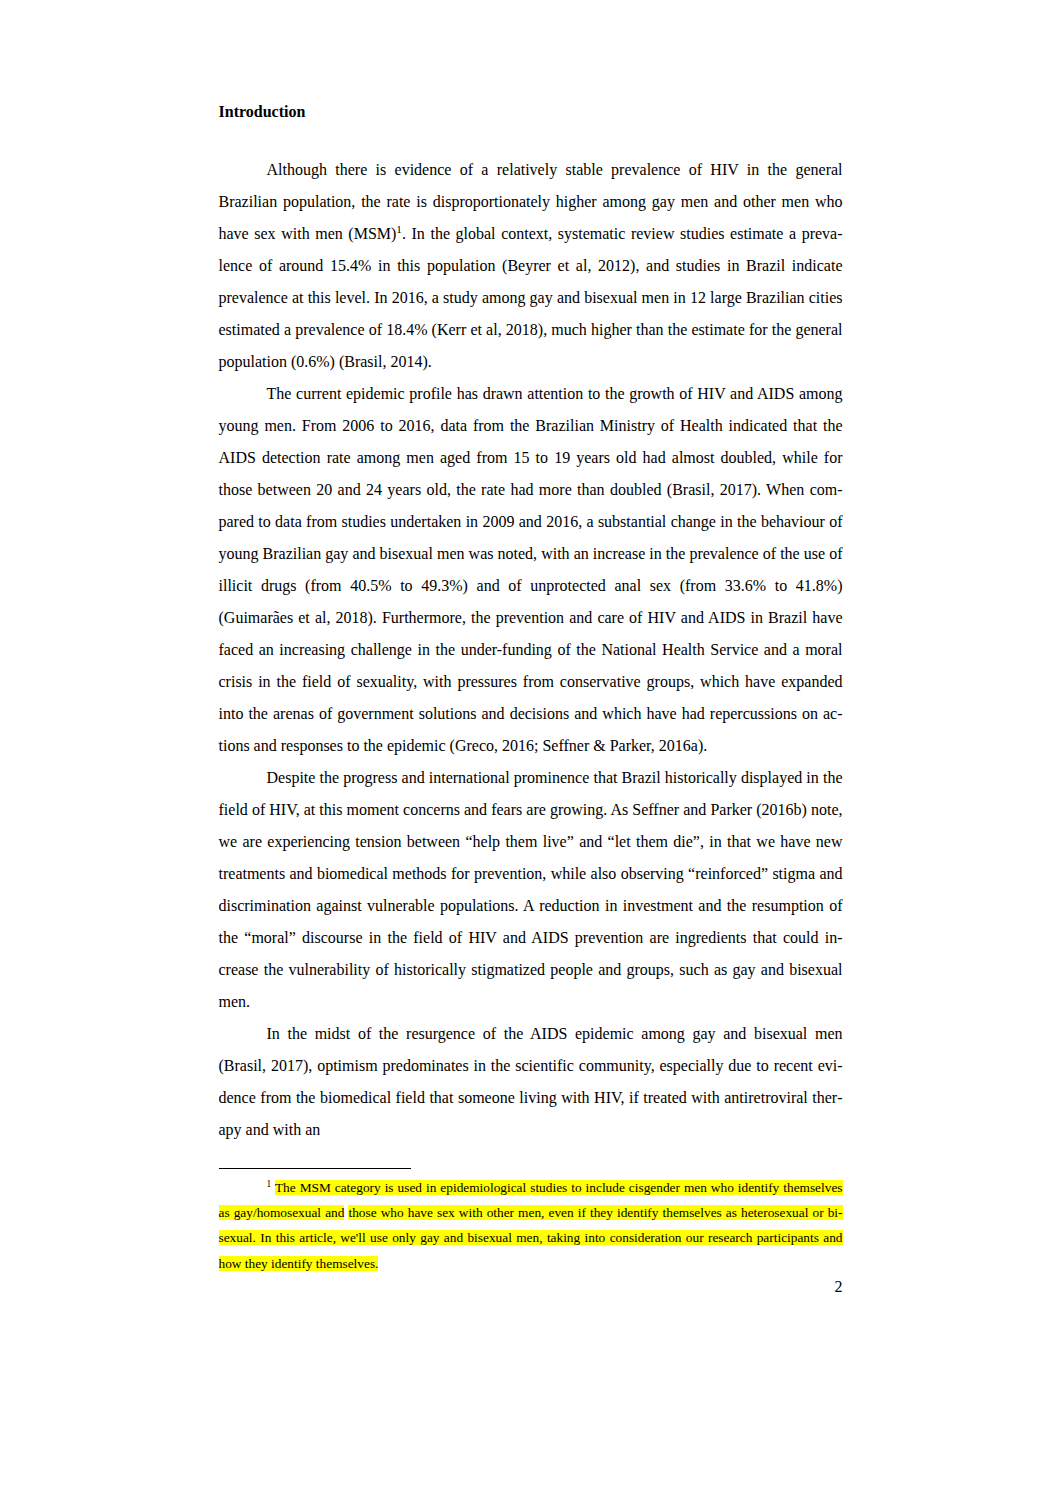Introduction
Although there is evidence of a relatively stable prevalence of HIV in the general Brazilian population, the rate is disproportionately higher among gay men and other men who have sex with men (MSM)1. In the global context, systematic review studies estimate a prevalence of around 15.4% in this population (Beyrer et al, 2012), and studies in Brazil indicate prevalence at this level. In 2016, a study among gay and bisexual men in 12 large Brazilian cities estimated a prevalence of 18.4% (Kerr et al, 2018), much higher than the estimate for the general population (0.6%) (Brasil, 2014).
The current epidemic profile has drawn attention to the growth of HIV and AIDS among young men. From 2006 to 2016, data from the Brazilian Ministry of Health indicated that the AIDS detection rate among men aged from 15 to 19 years old had almost doubled, while for those between 20 and 24 years old, the rate had more than doubled (Brasil, 2017). When compared to data from studies undertaken in 2009 and 2016, a substantial change in the behaviour of young Brazilian gay and bisexual men was noted, with an increase in the prevalence of the use of illicit drugs (from 40.5% to 49.3%) and of unprotected anal sex (from 33.6% to 41.8%) (Guimarães et al, 2018). Furthermore, the prevention and care of HIV and AIDS in Brazil have faced an increasing challenge in the under-funding of the National Health Service and a moral crisis in the field of sexuality, with pressures from conservative groups, which have expanded into the arenas of government solutions and decisions and which have had repercussions on actions and responses to the epidemic (Greco, 2016; Seffner & Parker, 2016a).
Despite the progress and international prominence that Brazil historically displayed in the field of HIV, at this moment concerns and fears are growing. As Seffner and Parker (2016b) note, we are experiencing tension between “help them live” and “let them die”, in that we have new treatments and biomedical methods for prevention, while also observing “reinforced” stigma and discrimination against vulnerable populations. A reduction in investment and the resumption of the “moral” discourse in the field of HIV and AIDS prevention are ingredients that could increase the vulnerability of historically stigmatized people and groups, such as gay and bisexual men.
In the midst of the resurgence of the AIDS epidemic among gay and bisexual men (Brasil, 2017), optimism predominates in the scientific community, especially due to recent evidence from the biomedical field that someone living with HIV, if treated with antiretroviral therapy and with an
1 The MSM category is used in epidemiological studies to include cisgender men who identify themselves as gay/homosexual and those who have sex with other men, even if they identify themselves as heterosexual or bisexual. In this article, we'll use only gay and bisexual men, taking into consideration our research participants and how they identify themselves.
2